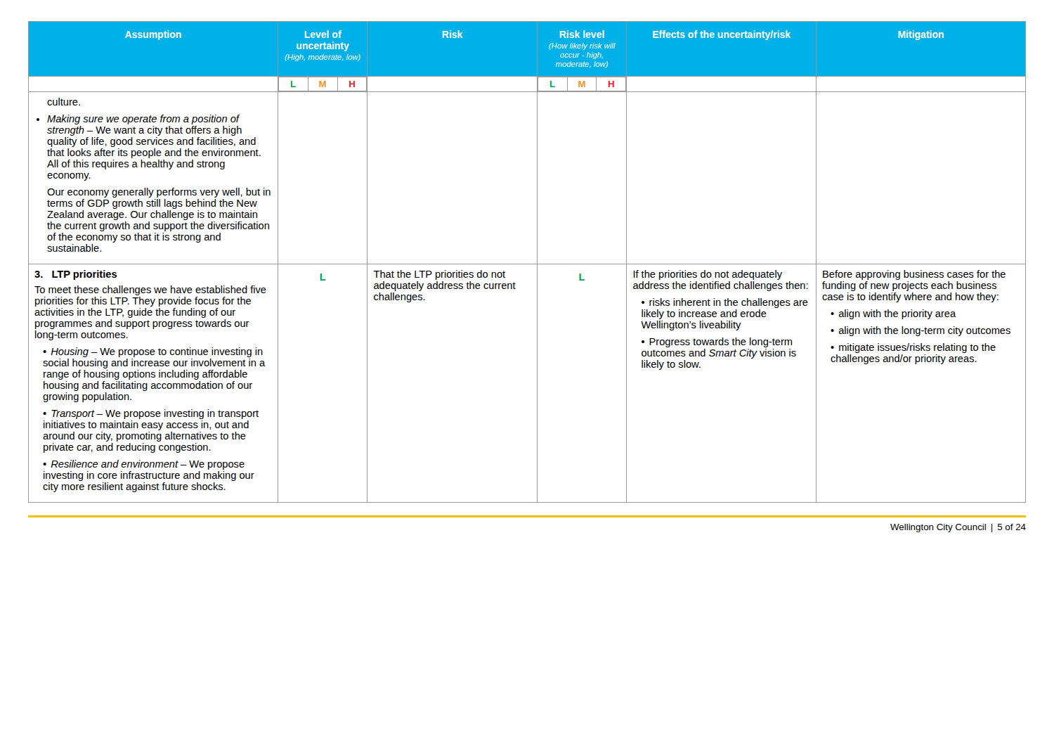| Assumption | Level of uncertainty (High, moderate, low) | Risk | Risk level (How likely risk will occur - high, moderate, low) | Effects of the uncertainty/risk | Mitigation |
| --- | --- | --- | --- | --- | --- |
| | / L / M / H / | | / L / M / H / | | |
| culture. Making sure we operate from a position of strength – We want a city that offers a high quality of life, good services and facilities, and that looks after its people and the environment. All of this requires a healthy and strong economy. Our economy generally performs very well, but in terms of GDP growth still lags behind the New Zealand average. Our challenge is to maintain the current growth and support the diversification of the economy so that it is strong and sustainable. | | | | | |
| 3. LTP priorities To meet these challenges we have established five priorities for this LTP. They provide focus for the activities in the LTP, guide the funding of our programmes and support progress towards our long-term outcomes. Housing – We propose to continue investing in social housing and increase our involvement in a range of housing options including affordable housing and facilitating accommodation of our growing population. Transport – We propose investing in transport initiatives to maintain easy access in, out and around our city, promoting alternatives to the private car, and reducing congestion. Resilience and environment – We propose investing in core infrastructure and making our city more resilient against future shocks. | L | That the LTP priorities do not adequately address the current challenges. | L | If the priorities do not adequately address the identified challenges then: risks inherent in the challenges are likely to increase and erode Wellington’s liveability Progress towards the long-term outcomes and Smart City vision is likely to slow. | Before approving business cases for the funding of new projects each business case is to identify where and how they: align with the priority area align with the long-term city outcomes mitigate issues/risks relating to the challenges and/or priority areas. |
Wellington City Council|5 of 24